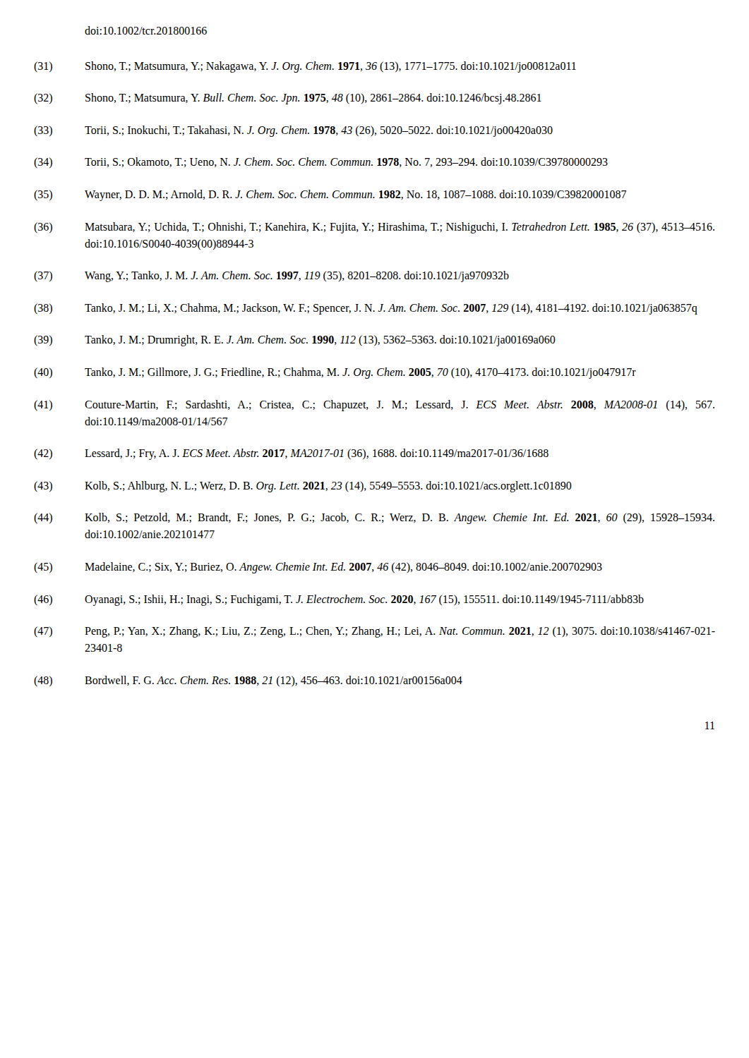doi:10.1002/tcr.201800166
(31) Shono, T.; Matsumura, Y.; Nakagawa, Y. J. Org. Chem. 1971, 36 (13), 1771–1775. doi:10.1021/jo00812a011
(32) Shono, T.; Matsumura, Y. Bull. Chem. Soc. Jpn. 1975, 48 (10), 2861–2864. doi:10.1246/bcsj.48.2861
(33) Torii, S.; Inokuchi, T.; Takahasi, N. J. Org. Chem. 1978, 43 (26), 5020–5022. doi:10.1021/jo00420a030
(34) Torii, S.; Okamoto, T.; Ueno, N. J. Chem. Soc. Chem. Commun. 1978, No. 7, 293–294. doi:10.1039/C39780000293
(35) Wayner, D. D. M.; Arnold, D. R. J. Chem. Soc. Chem. Commun. 1982, No. 18, 1087–1088. doi:10.1039/C39820001087
(36) Matsubara, Y.; Uchida, T.; Ohnishi, T.; Kanehira, K.; Fujita, Y.; Hirashima, T.; Nishiguchi, I. Tetrahedron Lett. 1985, 26 (37), 4513–4516. doi:10.1016/S0040-4039(00)88944-3
(37) Wang, Y.; Tanko, J. M. J. Am. Chem. Soc. 1997, 119 (35), 8201–8208. doi:10.1021/ja970932b
(38) Tanko, J. M.; Li, X.; Chahma, M.; Jackson, W. F.; Spencer, J. N. J. Am. Chem. Soc. 2007, 129 (14), 4181–4192. doi:10.1021/ja063857q
(39) Tanko, J. M.; Drumright, R. E. J. Am. Chem. Soc. 1990, 112 (13), 5362–5363. doi:10.1021/ja00169a060
(40) Tanko, J. M.; Gillmore, J. G.; Friedline, R.; Chahma, M. J. Org. Chem. 2005, 70 (10), 4170–4173. doi:10.1021/jo047917r
(41) Couture-Martin, F.; Sardashti, A.; Cristea, C.; Chapuzet, J. M.; Lessard, J. ECS Meet. Abstr. 2008, MA2008-01 (14), 567. doi:10.1149/ma2008-01/14/567
(42) Lessard, J.; Fry, A. J. ECS Meet. Abstr. 2017, MA2017-01 (36), 1688. doi:10.1149/ma2017-01/36/1688
(43) Kolb, S.; Ahlburg, N. L.; Werz, D. B. Org. Lett. 2021, 23 (14), 5549–5553. doi:10.1021/acs.orglett.1c01890
(44) Kolb, S.; Petzold, M.; Brandt, F.; Jones, P. G.; Jacob, C. R.; Werz, D. B. Angew. Chemie Int. Ed. 2021, 60 (29), 15928–15934. doi:10.1002/anie.202101477
(45) Madelaine, C.; Six, Y.; Buriez, O. Angew. Chemie Int. Ed. 2007, 46 (42), 8046–8049. doi:10.1002/anie.200702903
(46) Oyanagi, S.; Ishii, H.; Inagi, S.; Fuchigami, T. J. Electrochem. Soc. 2020, 167 (15), 155511. doi:10.1149/1945-7111/abb83b
(47) Peng, P.; Yan, X.; Zhang, K.; Liu, Z.; Zeng, L.; Chen, Y.; Zhang, H.; Lei, A. Nat. Commun. 2021, 12 (1), 3075. doi:10.1038/s41467-021-23401-8
(48) Bordwell, F. G. Acc. Chem. Res. 1988, 21 (12), 456–463. doi:10.1021/ar00156a004
11